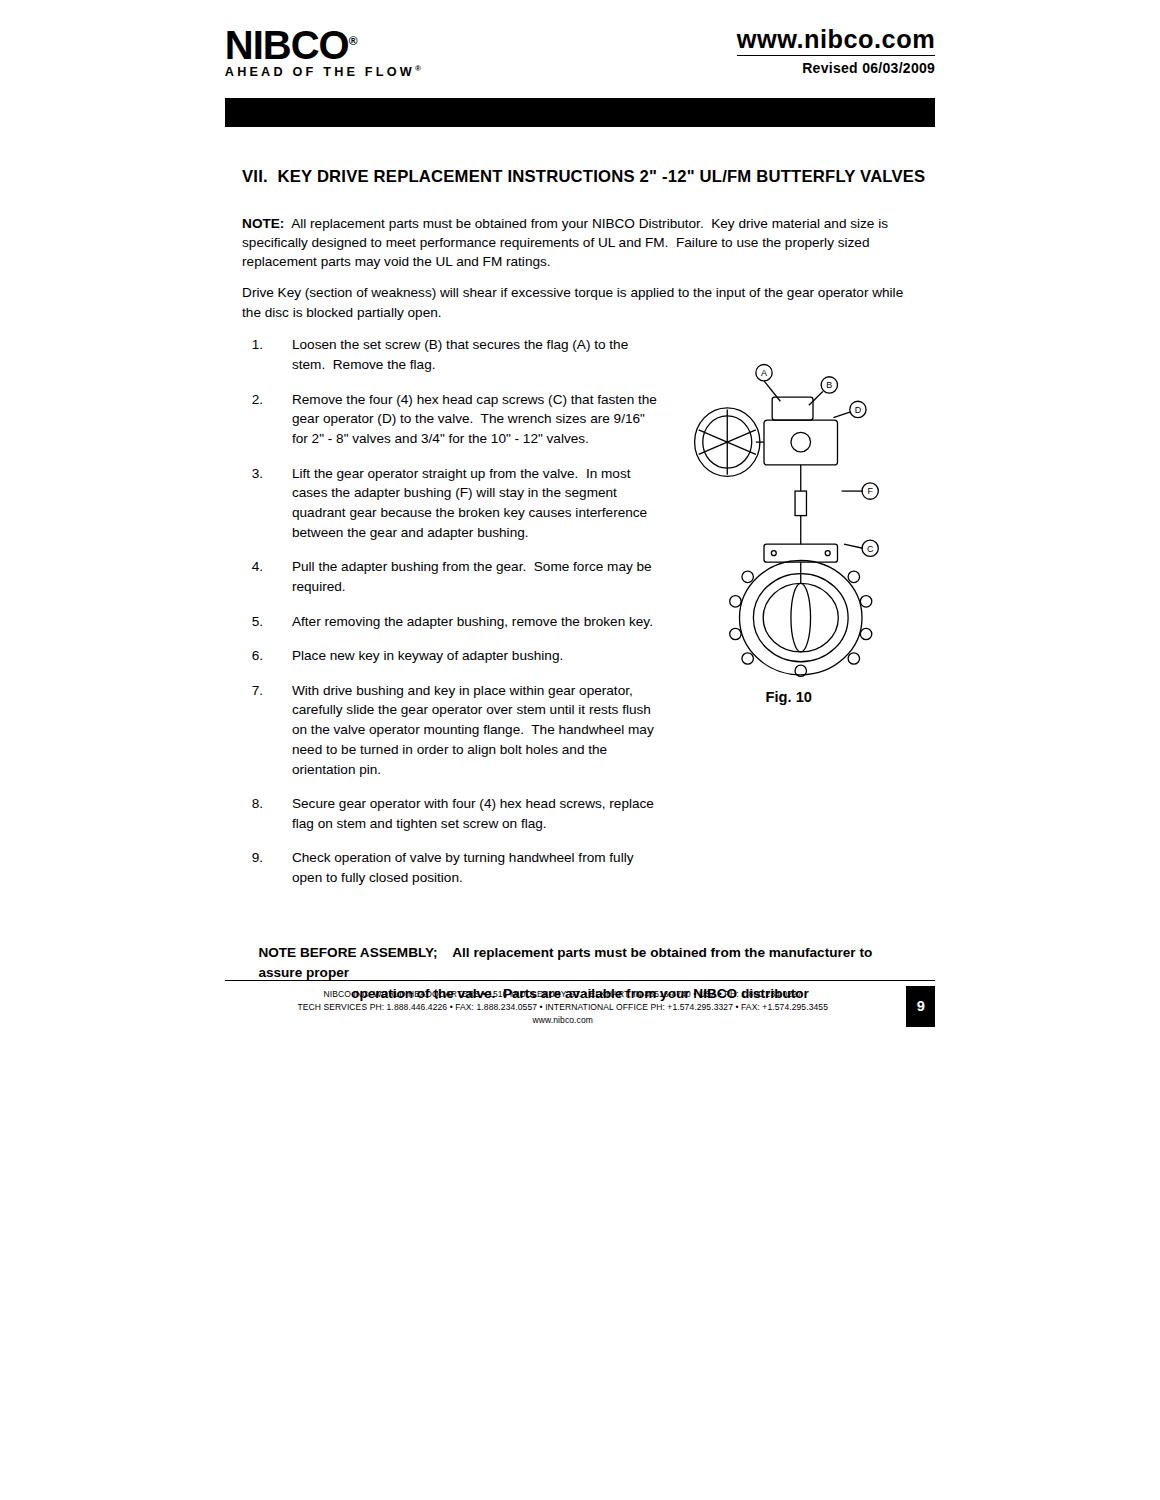NIBCO®
AHEAD OF THE FLOW®
www.nibco.com
Revised 06/03/2009
VII. KEY DRIVE REPLACEMENT INSTRUCTIONS 2" -12" UL/FM BUTTERFLY VALVES
NOTE: All replacement parts must be obtained from your NIBCO Distributor. Key drive material and size is specifically designed to meet performance requirements of UL and FM. Failure to use the properly sized replacement parts may void the UL and FM ratings.
Drive Key (section of weakness) will shear if excessive torque is applied to the input of the gear operator while the disc is blocked partially open.
Loosen the set screw (B) that secures the flag (A) to the stem. Remove the flag.
Remove the four (4) hex head cap screws (C) that fasten the gear operator (D) to the valve. The wrench sizes are 9/16" for 2" - 8" valves and 3/4" for the 10" - 12" valves.
Lift the gear operator straight up from the valve. In most cases the adapter bushing (F) will stay in the segment quadrant gear because the broken key causes interference between the gear and adapter bushing.
Pull the adapter bushing from the gear. Some force may be required.
After removing the adapter bushing, remove the broken key.
Place new key in keyway of adapter bushing.
With drive bushing and key in place within gear operator, carefully slide the gear operator over stem until it rests flush on the valve operator mounting flange. The handwheel may need to be turned in order to align bolt holes and the orientation pin.
Secure gear operator with four (4) hex head screws, replace flag on stem and tighten set screw on flag.
Check operation of valve by turning handwheel from fully open to fully closed position.
Fig. 10
NOTE BEFORE ASSEMBLY; All replacement parts must be obtained from the manufacturer to assure proper operation of the valve. Parts are available from your NIBCO distributor
NIBCO INC. WORLD HEADQUARTERS • 1516 MIDDLEBURY ST. • ELKHART, IN 46516-4740 • USA • PH: 1.800.234.0227
TECH SERVICES PH: 1.888.446.4226 • FAX: 1.888.234.0557 • INTERNATIONAL OFFICE PH: +1.574.295.3327 • FAX: +1.574.295.3455
www.nibco.com
9